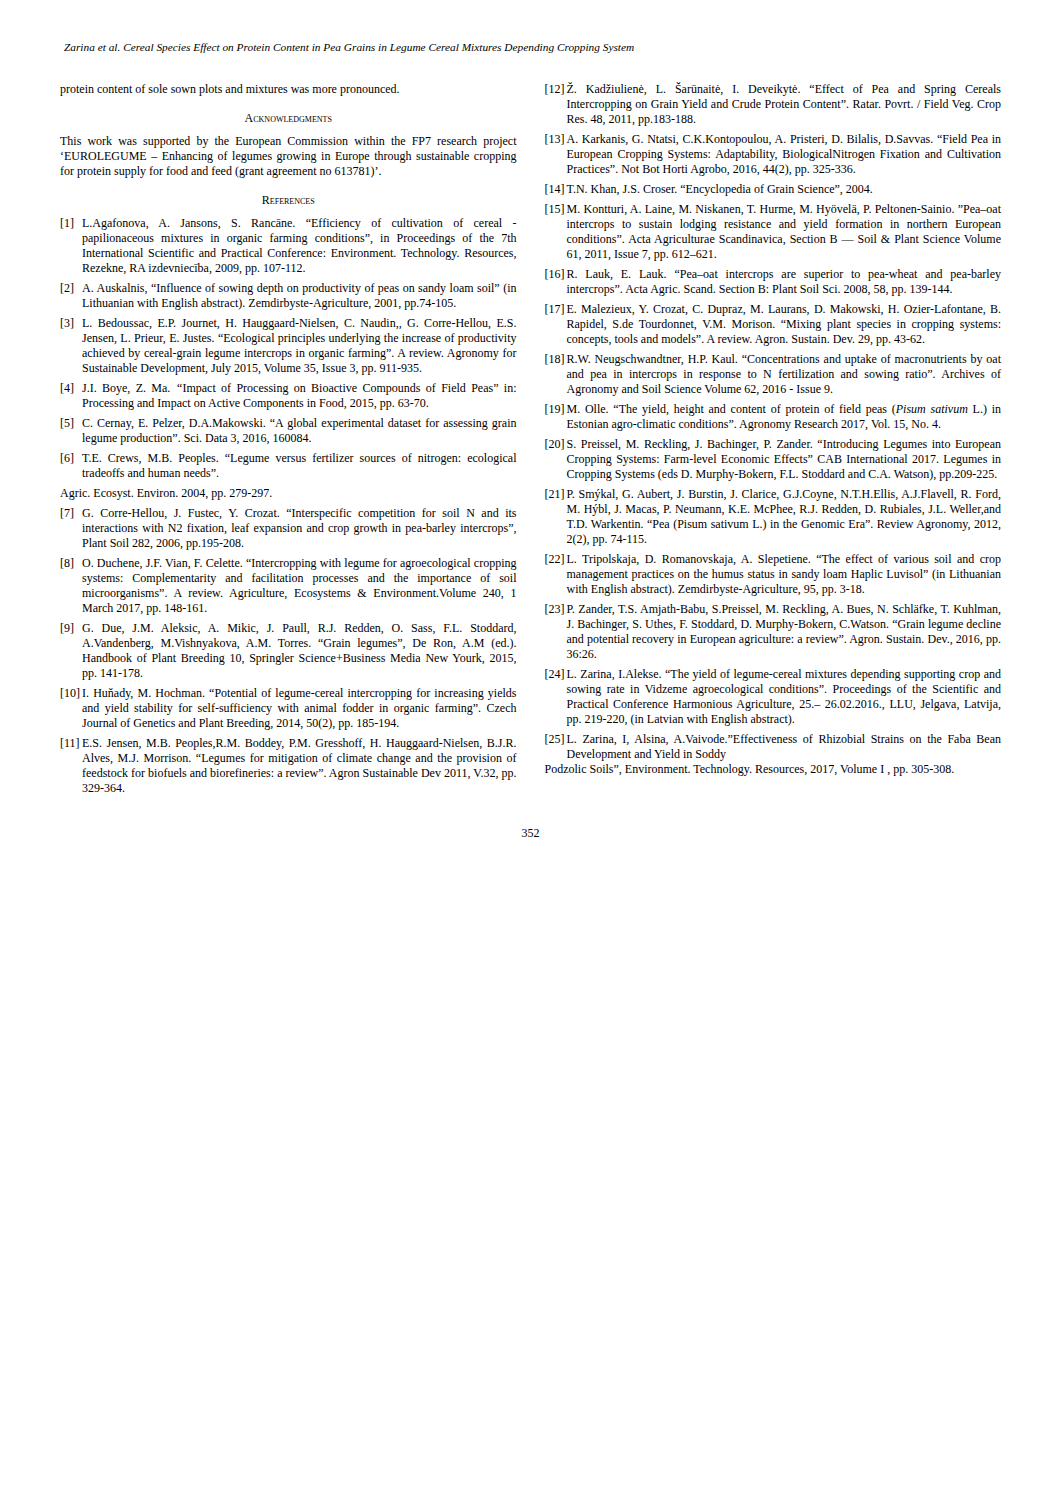Zarina et al. Cereal Species Effect on Protein Content in Pea Grains in Legume Cereal Mixtures Depending Cropping System
protein content of sole sown plots and mixtures was more pronounced.
Acknowledgments
This work was supported by the European Commission within the FP7 research project ‘EUROLEGUME – Enhancing of legumes growing in Europe through sustainable cropping for protein supply for food and feed (grant agreement no 613781)’.
References
L.Agafonova, A. Jansons, S. Rancāne. “Efficiency of cultivation of cereal - papilionaceous mixtures in organic farming conditions”, in Proceedings of the 7th International Scientific and Practical Conference: Environment. Technology. Resources, Rezekne, RA izdevniecība, 2009, pp. 107-112.
A. Auskalnis, “Influence of sowing depth on productivity of peas on sandy loam soil” (in Lithuanian with English abstract). Zemdirbyste-Agriculture, 2001, pp.74-105.
L. Bedoussac, E.P. Journet, H. Hauggaard-Nielsen, C. Naudin,, G. Corre-Hellou, E.S. Jensen, L. Prieur, E. Justes. “Ecological principles underlying the increase of productivity achieved by cereal-grain legume intercrops in organic farming”. A review. Agronomy for Sustainable Development, July 2015, Volume 35, Issue 3, pp. 911-935.
J.I. Boye, Z. Ma. “Impact of Processing on Bioactive Compounds of Field Peas” in: Processing and Impact on Active Components in Food, 2015, pp. 63-70.
C. Cernay, E. Pelzer, D.A.Makowski. “A global experimental dataset for assessing grain legume production”. Sci. Data 3, 2016, 160084.
T.E. Crews, M.B. Peoples. “Legume versus fertilizer sources of nitrogen: ecological tradeoffs and human needs”.
Agric. Ecosyst. Environ. 2004, pp. 279-297.
G. Corre-Hellou, J. Fustec, Y. Crozat. “Interspecific competition for soil N and its interactions with N2 fixation, leaf expansion and crop growth in pea-barley intercrops”, Plant Soil 282, 2006, pp.195-208.
O. Duchene, J.F. Vian, F. Celette. “Intercropping with legume for agroecological cropping systems: Complementarity and facilitation processes and the importance of soil microorganisms”. A review. Agriculture, Ecosystems & Environment.Volume 240, 1 March 2017, pp. 148-161.
G. Due, J.M. Aleksic, A. Mikic, J. Paull, R.J. Redden, O. Sass, F.L. Stoddard, A.Vandenberg, M.Vishnyakova, A.M. Torres. “Grain legumes”, De Ron, A.M (ed.). Handbook of Plant Breeding 10, Springler Science+Business Media New Yourk, 2015, pp. 141-178.
I. Huňady, M. Hochman. “Potential of legume-cereal intercropping for increasing yields and yield stability for self-sufficiency with animal fodder in organic farming”. Czech Journal of Genetics and Plant Breeding, 2014, 50(2), pp. 185-194.
E.S. Jensen, M.B. Peoples,R.M. Boddey, P.M. Gresshoff, H. Hauggaard-Nielsen, B.J.R. Alves, M.J. Morrison. “Legumes for mitigation of climate change and the provision of feedstock for biofuels and biorefineries: a review”. Agron Sustainable Dev 2011, V.32, pp. 329-364.
Ž. Kadžiulienė, L. Šarūnaitė, I. Deveikytė. “Effect of Pea and Spring Cereals Intercropping on Grain Yield and Crude Protein Content”. Ratar. Povrt. / Field Veg. Crop Res. 48, 2011, pp.183-188.
A. Karkanis, G. Ntatsi, C.K.Kontopoulou, A. Pristeri, D. Bilalis, D.Savvas. “Field Pea in European Cropping Systems: Adaptability, BiologicalNitrogen Fixation and Cultivation Practices”. Not Bot Horti Agrobo, 2016, 44(2), pp. 325-336.
T.N. Khan, J.S. Croser. “Encyclopedia of Grain Science”, 2004.
M. Kontturi, A. Laine, M. Niskanen, T. Hurme, M. Hyövelä, P. Peltonen-Sainio. ”Pea–oat intercrops to sustain lodging resistance and yield formation in northern European conditions”. Acta Agriculturae Scandinavica, Section B — Soil & Plant Science Volume 61, 2011, Issue 7, pp. 612–621.
R. Lauk, E. Lauk. “Pea–oat intercrops are superior to pea-wheat and pea-barley intercrops”. Acta Agric. Scand. Section B: Plant Soil Sci. 2008, 58, pp. 139-144.
E. Malezieux, Y. Crozat, C. Dupraz, M. Laurans, D. Makowski, H. Ozier-Lafontane, B. Rapidel, S.de Tourdonnet, V.M. Morison. “Mixing plant species in cropping systems: concepts, tools and models”. A review. Agron. Sustain. Dev. 29, pp. 43-62.
R.W. Neugschwandtner, H.P. Kaul. “Concentrations and uptake of macronutrients by oat and pea in intercrops in response to N fertilization and sowing ratio”. Archives of Agronomy and Soil Science Volume 62, 2016 - Issue 9.
M. Olle. “The yield, height and content of protein of field peas (Pisum sativum L.) in Estonian agro-climatic conditions”. Agronomy Research 2017, Vol. 15, No. 4.
S. Preissel, M. Reckling, J. Bachinger, P. Zander. “Introducing Legumes into European Cropping Systems: Farm-level Economic Effects” CAB International 2017. Legumes in Cropping Systems (eds D. Murphy-Bokern, F.L. Stoddard and C.A. Watson), pp.209-225.
P. Smýkal, G. Aubert, J. Burstin, J. Clarice, G.J.Coyne, N.T.H.Ellis, A.J.Flavell, R. Ford, M. Hýbl, J. Macas, P. Neumann, K.E. McPhee, R.J. Redden, D. Rubiales, J.L. Weller,and T.D. Warkentin. “Pea (Pisum sativum L.) in the Genomic Era”. Review Agronomy, 2012, 2(2), pp. 74-115.
L. Tripolskaja, D. Romanovskaja, A. Slepetiene. “The effect of various soil and crop management practices on the humus status in sandy loam Haplic Luvisol” (in Lithuanian with English abstract). Zemdirbyste-Agriculture, 95, pp. 3-18.
P. Zander, T.S. Amjath-Babu, S.Preissel, M. Reckling, A. Bues, N. Schläfke, T. Kuhlman, J. Bachinger, S. Uthes, F. Stoddard, D. Murphy-Bokern, C.Watson. “Grain legume decline and potential recovery in European agriculture: a review”. Agron. Sustain. Dev., 2016, pp. 36:26.
L. Zarina, I.Alekse. “The yield of legume-cereal mixtures depending supporting crop and sowing rate in Vidzeme agroecological conditions”. Proceedings of the Scientific and Practical Conference Harmonious Agriculture, 25.– 26.02.2016., LLU, Jelgava, Latvija, pp. 219-220, (in Latvian with English abstract).
L. Zarina, I, Alsina, A.Vaivode.”Effectiveness of Rhizobial Strains on the Faba Bean Development and Yield in Soddy
Podzolic Soils”, Environment. Technology. Resources, 2017, Volume I , pp. 305-308.
352